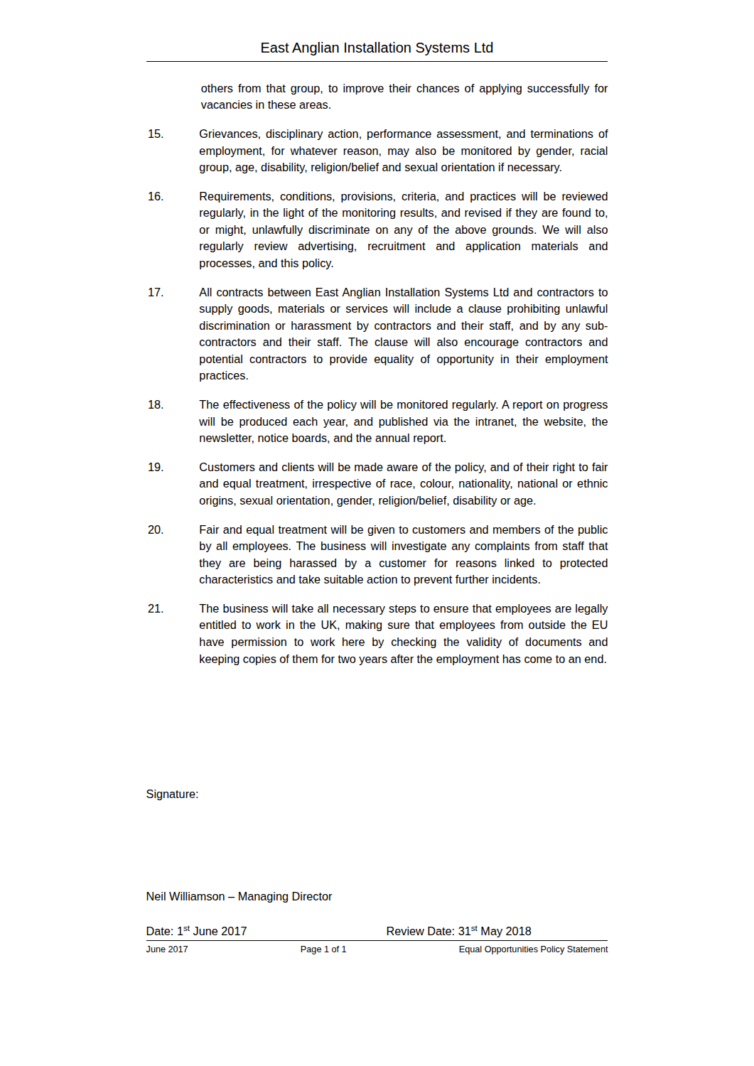East Anglian Installation Systems Ltd
others from that group, to improve their chances of applying successfully for vacancies in these areas.
15. Grievances, disciplinary action, performance assessment, and terminations of employment, for whatever reason, may also be monitored by gender, racial group, age, disability, religion/belief and sexual orientation if necessary.
16. Requirements, conditions, provisions, criteria, and practices will be reviewed regularly, in the light of the monitoring results, and revised if they are found to, or might, unlawfully discriminate on any of the above grounds. We will also regularly review advertising, recruitment and application materials and processes, and this policy.
17. All contracts between East Anglian Installation Systems Ltd and contractors to supply goods, materials or services will include a clause prohibiting unlawful discrimination or harassment by contractors and their staff, and by any sub-contractors and their staff. The clause will also encourage contractors and potential contractors to provide equality of opportunity in their employment practices.
18. The effectiveness of the policy will be monitored regularly. A report on progress will be produced each year, and published via the intranet, the website, the newsletter, notice boards, and the annual report.
19. Customers and clients will be made aware of the policy, and of their right to fair and equal treatment, irrespective of race, colour, nationality, national or ethnic origins, sexual orientation, gender, religion/belief, disability or age.
20. Fair and equal treatment will be given to customers and members of the public by all employees. The business will investigate any complaints from staff that they are being harassed by a customer for reasons linked to protected characteristics and take suitable action to prevent further incidents.
21. The business will take all necessary steps to ensure that employees are legally entitled to work in the UK, making sure that employees from outside the EU have permission to work here by checking the validity of documents and keeping copies of them for two years after the employment has come to an end.
Signature:
Neil Williamson – Managing Director
Date: 1st June 2017
Review Date: 31st May 2018
June 2017
Page 1 of 1
Equal Opportunities Policy Statement